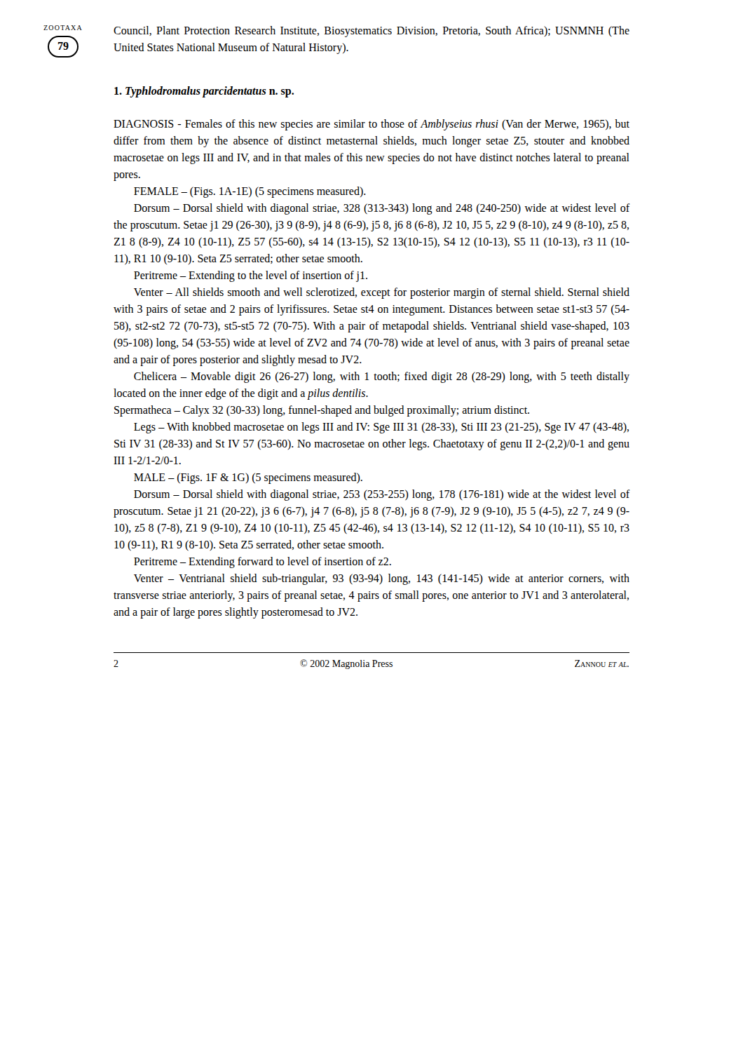Zootaxa
79
Council, Plant Protection Research Institute, Biosystematics Division, Pretoria, South Africa); USNMNH (The United States National Museum of Natural History).
1. Typhlodromalus parcidentatus n. sp.
DIAGNOSIS - Females of this new species are similar to those of Amblyseius rhusi (Van der Merwe, 1965), but differ from them by the absence of distinct metasternal shields, much longer setae Z5, stouter and knobbed macrosetae on legs III and IV, and in that males of this new species do not have distinct notches lateral to preanal pores.
FEMALE – (Figs. 1A-1E) (5 specimens measured).
Dorsum – Dorsal shield with diagonal striae, 328 (313-343) long and 248 (240-250) wide at widest level of the proscutum. Setae j1 29 (26-30), j3 9 (8-9), j4 8 (6-9), j5 8, j6 8 (6-8), J2 10, J5 5, z2 9 (8-10), z4 9 (8-10), z5 8, Z1 8 (8-9), Z4 10 (10-11), Z5 57 (55-60), s4 14 (13-15), S2 13(10-15), S4 12 (10-13), S5 11 (10-13), r3 11 (10-11), R1 10 (9-10). Seta Z5 serrated; other setae smooth.
Peritreme – Extending to the level of insertion of j1.
Venter – All shields smooth and well sclerotized, except for posterior margin of sternal shield. Sternal shield with 3 pairs of setae and 2 pairs of lyrifissures. Setae st4 on integument. Distances between setae st1-st3 57 (54-58), st2-st2 72 (70-73), st5-st5 72 (70-75). With a pair of metapodal shields. Ventrianal shield vase-shaped, 103 (95-108) long, 54 (53-55) wide at level of ZV2 and 74 (70-78) wide at level of anus, with 3 pairs of preanal setae and a pair of pores posterior and slightly mesad to JV2.
Chelicera – Movable digit 26 (26-27) long, with 1 tooth; fixed digit 28 (28-29) long, with 5 teeth distally located on the inner edge of the digit and a pilus dentilis.
Spermatheca – Calyx 32 (30-33) long, funnel-shaped and bulged proximally; atrium distinct.
Legs – With knobbed macrosetae on legs III and IV: Sge III 31 (28-33), Sti III 23 (21-25), Sge IV 47 (43-48), Sti IV 31 (28-33) and St IV 57 (53-60). No macrosetae on other legs. Chaetotaxy of genu II 2-(2,2)/0-1 and genu III 1-2/1-2/0-1.
MALE – (Figs. 1F & 1G) (5 specimens measured).
Dorsum – Dorsal shield with diagonal striae, 253 (253-255) long, 178 (176-181) wide at the widest level of proscutum. Setae j1 21 (20-22), j3 6 (6-7), j4 7 (6-8), j5 8 (7-8), j6 8 (7-9), J2 9 (9-10), J5 5 (4-5), z2 7, z4 9 (9-10), z5 8 (7-8), Z1 9 (9-10), Z4 10 (10-11), Z5 45 (42-46), s4 13 (13-14), S2 12 (11-12), S4 10 (10-11), S5 10, r3 10 (9-11), R1 9 (8-10). Seta Z5 serrated, other setae smooth.
Peritreme – Extending forward to level of insertion of z2.
Venter – Ventrianal shield sub-triangular, 93 (93-94) long, 143 (141-145) wide at anterior corners, with transverse striae anteriorly, 3 pairs of preanal setae, 4 pairs of small pores, one anterior to JV1 and 3 anterolateral, and a pair of large pores slightly posteromesad to JV2.
2
© 2002 Magnolia Press
Zannou et al.